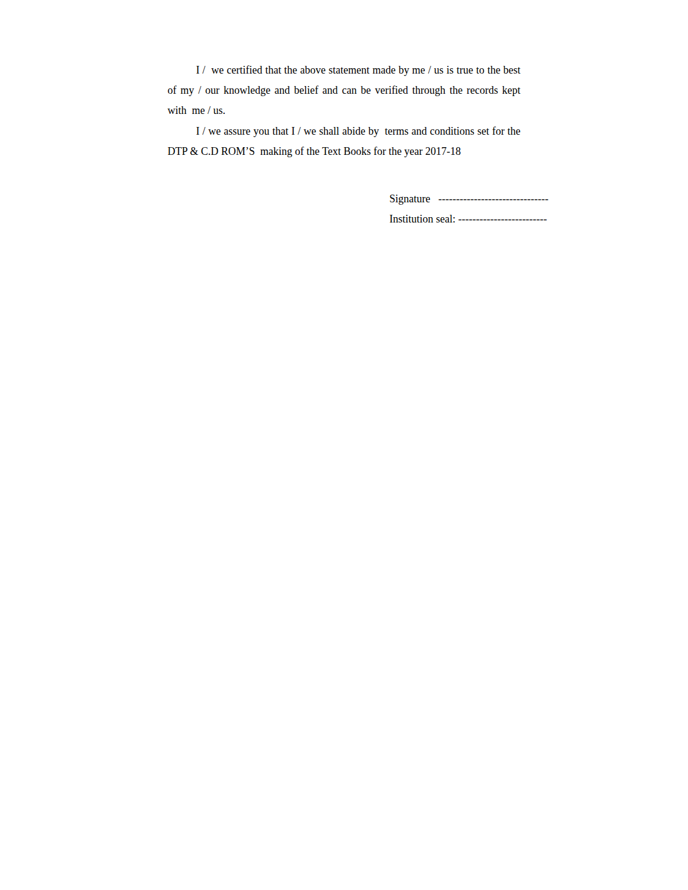I / we certified that the above statement made by me / us is true to the best of my / our knowledge and belief and can be verified through the records kept with me / us.
I / we assure you that I / we shall abide by terms and conditions set for the DTP & C.D ROM’S making of the Text Books for the year 2017-18
Signature -------------------------------
Institution seal: -------------------------